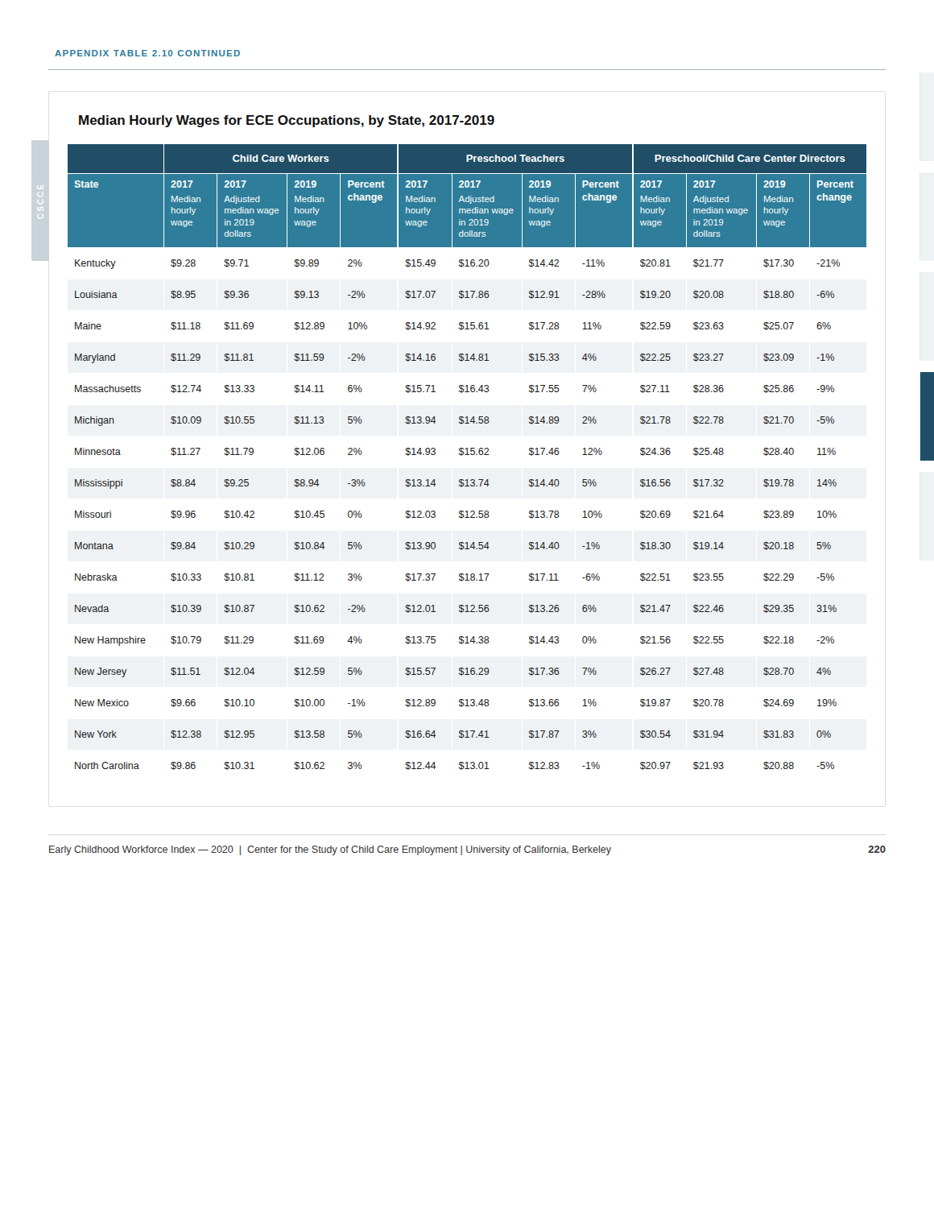Appendix Table 2.10 Continued
CSCCE
Median Hourly Wages for ECE Occupations, by State, 2017-2019
| | Child Care Workers | Preschool Teachers | Preschool/Child Care Center Directors |
| --- | --- | --- | --- |
| State | 2017 Median hourly wage | 2017 Adjusted median wage in 2019 dollars | 2019 Median hourly wage | Percent change | 2017 Median hourly wage | 2017 Adjusted median wage in 2019 dollars | 2019 Median hourly wage | Percent change | 2017 Median hourly wage | 2017 Adjusted median wage in 2019 dollars | 2019 Median hourly wage | Percent change |
| Kentucky | $9.28 | $9.71 | $9.89 | 2% | $15.49 | $16.20 | $14.42 | -11% | $20.81 | $21.77 | $17.30 | -21% |
| Louisiana | $8.95 | $9.36 | $9.13 | -2% | $17.07 | $17.86 | $12.91 | -28% | $19.20 | $20.08 | $18.80 | -6% |
| Maine | $11.18 | $11.69 | $12.89 | 10% | $14.92 | $15.61 | $17.28 | 11% | $22.59 | $23.63 | $25.07 | 6% |
| Maryland | $11.29 | $11.81 | $11.59 | -2% | $14.16 | $14.81 | $15.33 | 4% | $22.25 | $23.27 | $23.09 | -1% |
| Massachusetts | $12.74 | $13.33 | $14.11 | 6% | $15.71 | $16.43 | $17.55 | 7% | $27.11 | $28.36 | $25.86 | -9% |
| Michigan | $10.09 | $10.55 | $11.13 | 5% | $13.94 | $14.58 | $14.89 | 2% | $21.78 | $22.78 | $21.70 | -5% |
| Minnesota | $11.27 | $11.79 | $12.06 | 2% | $14.93 | $15.62 | $17.46 | 12% | $24.36 | $25.48 | $28.40 | 11% |
| Mississippi | $8.84 | $9.25 | $8.94 | -3% | $13.14 | $13.74 | $14.40 | 5% | $16.56 | $17.32 | $19.78 | 14% |
| Missouri | $9.96 | $10.42 | $10.45 | 0% | $12.03 | $12.58 | $13.78 | 10% | $20.69 | $21.64 | $23.89 | 10% |
| Montana | $9.84 | $10.29 | $10.84 | 5% | $13.90 | $14.54 | $14.40 | -1% | $18.30 | $19.14 | $20.18 | 5% |
| Nebraska | $10.33 | $10.81 | $11.12 | 3% | $17.37 | $18.17 | $17.11 | -6% | $22.51 | $23.55 | $22.29 | -5% |
| Nevada | $10.39 | $10.87 | $10.62 | -2% | $12.01 | $12.56 | $13.26 | 6% | $21.47 | $22.46 | $29.35 | 31% |
| New Hampshire | $10.79 | $11.29 | $11.69 | 4% | $13.75 | $14.38 | $14.43 | 0% | $21.56 | $22.55 | $22.18 | -2% |
| New Jersey | $11.51 | $12.04 | $12.59 | 5% | $15.57 | $16.29 | $17.36 | 7% | $26.27 | $27.48 | $28.70 | 4% |
| New Mexico | $9.66 | $10.10 | $10.00 | -1% | $12.89 | $13.48 | $13.66 | 1% | $19.87 | $20.78 | $24.69 | 19% |
| New York | $12.38 | $12.95 | $13.58 | 5% | $16.64 | $17.41 | $17.87 | 3% | $30.54 | $31.94 | $31.83 | 0% |
| North Carolina | $9.86 | $10.31 | $10.62 | 3% | $12.44 | $13.01 | $12.83 | -1% | $20.97 | $21.93 | $20.88 | -5% |
Early Childhood Workforce Index — 2020 | Center for the Study of Child Care Employment | University of California, Berkeley
220